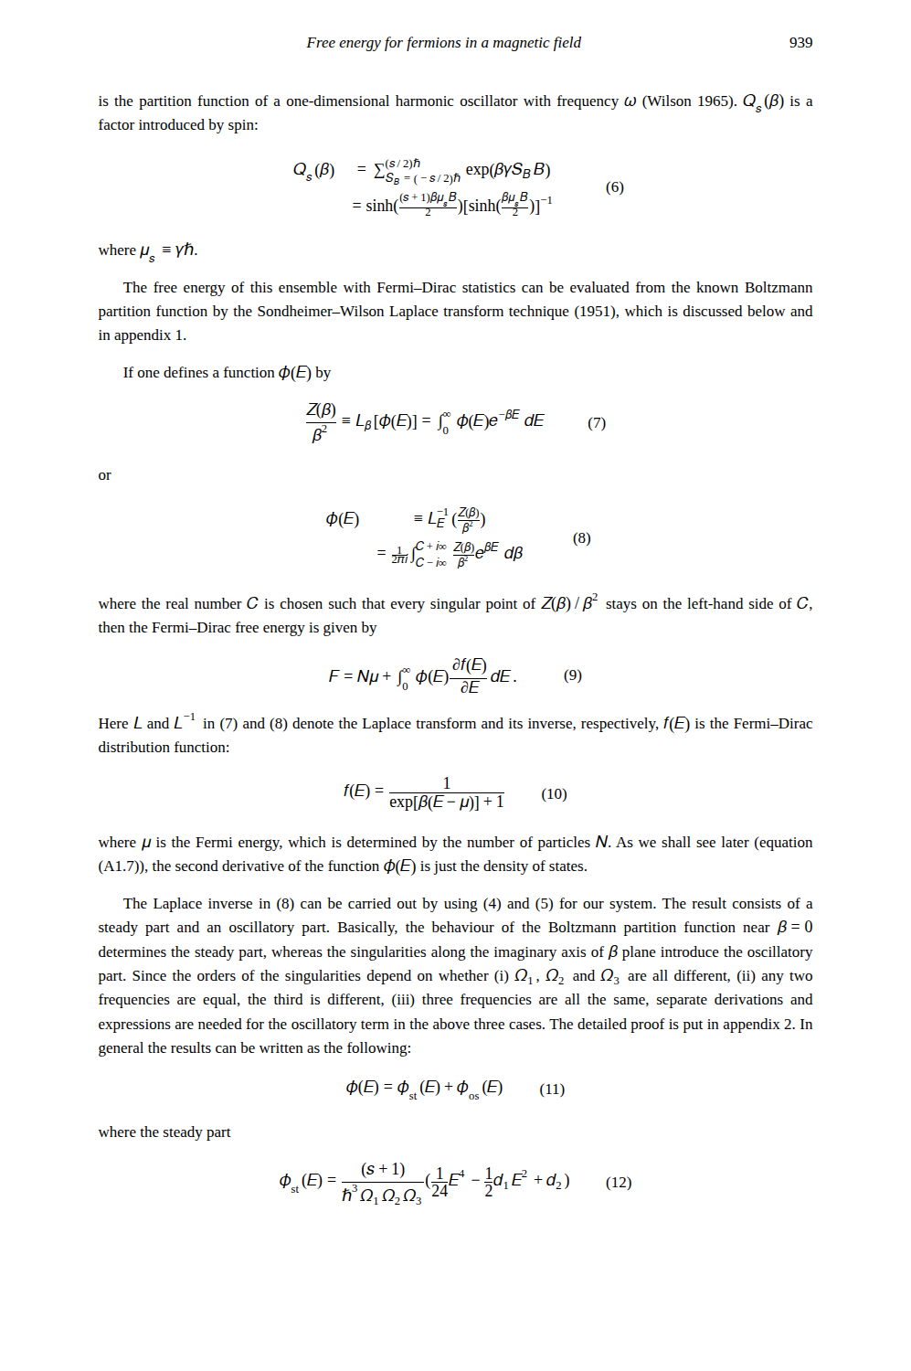Free energy for fermions in a magnetic field 939
is the partition function of a one-dimensional harmonic oscillator with frequency ω (Wilson 1965). Qs(β) is a factor introduced by spin:
Qs(β) = ∑ SB=(−s/2)ℏ (s/2)ℏ exp(βγSBB) = sinh ( (s+1)βμsB 2 ) [ sinh ( βμsB 2 ) ] −1
(6)
where μs≡γℏ.
The free energy of this ensemble with Fermi–Dirac statistics can be evaluated from the known Boltzmann partition function by the Sondheimer–Wilson Laplace transform technique (1951), which is discussed below and in appendix 1.
If one defines a function ϕ(E) by
Z(β) β2 ≡ Lβ [ϕ(E)] = ∫ 0 ∞ ϕ(E) e−βE dE
(7)
or
ϕ(E) ≡ LE−1 ( Z(β) β2 ) = 12πi ∫ C−i∞ C+i∞ Z(β) β2 eβE dβ
(8)
where the real number C is chosen such that every singular point of Z(β)/β2 stays on the left-hand side of C, then the Fermi–Dirac free energy is given by
F=Nμ+ ∫0∞ ϕ(E) ∂f(E) ∂E dE.
(9)
Here L and L−1 in (7) and (8) denote the Laplace transform and its inverse, respectively, f(E) is the Fermi–Dirac distribution function:
f(E)= 1 exp[β(E−μ)]+1
(10)
where μ is the Fermi energy, which is determined by the number of particles N. As we shall see later (equation (A1.7)), the second derivative of the function ϕ(E) is just the density of states.
The Laplace inverse in (8) can be carried out by using (4) and (5) for our system. The result consists of a steady part and an oscillatory part. Basically, the behaviour of the Boltzmann partition function near β=0 determines the steady part, whereas the singularities along the imaginary axis of β plane introduce the oscillatory part. Since the orders of the singularities depend on whether (i) Ω1, Ω2 and Ω3 are all different, (ii) any two frequencies are equal, the third is different, (iii) three frequencies are all the same, separate derivations and expressions are needed for the oscillatory term in the above three cases. The detailed proof is put in appendix 2. In general the results can be written as the following:
ϕ(E)= ϕst(E) + ϕos(E)
(11)
where the steady part
ϕst(E)= (s+1) ℏ3Ω1Ω2Ω3 ( 124E4 − 12d1E2 + d2 )
(12)